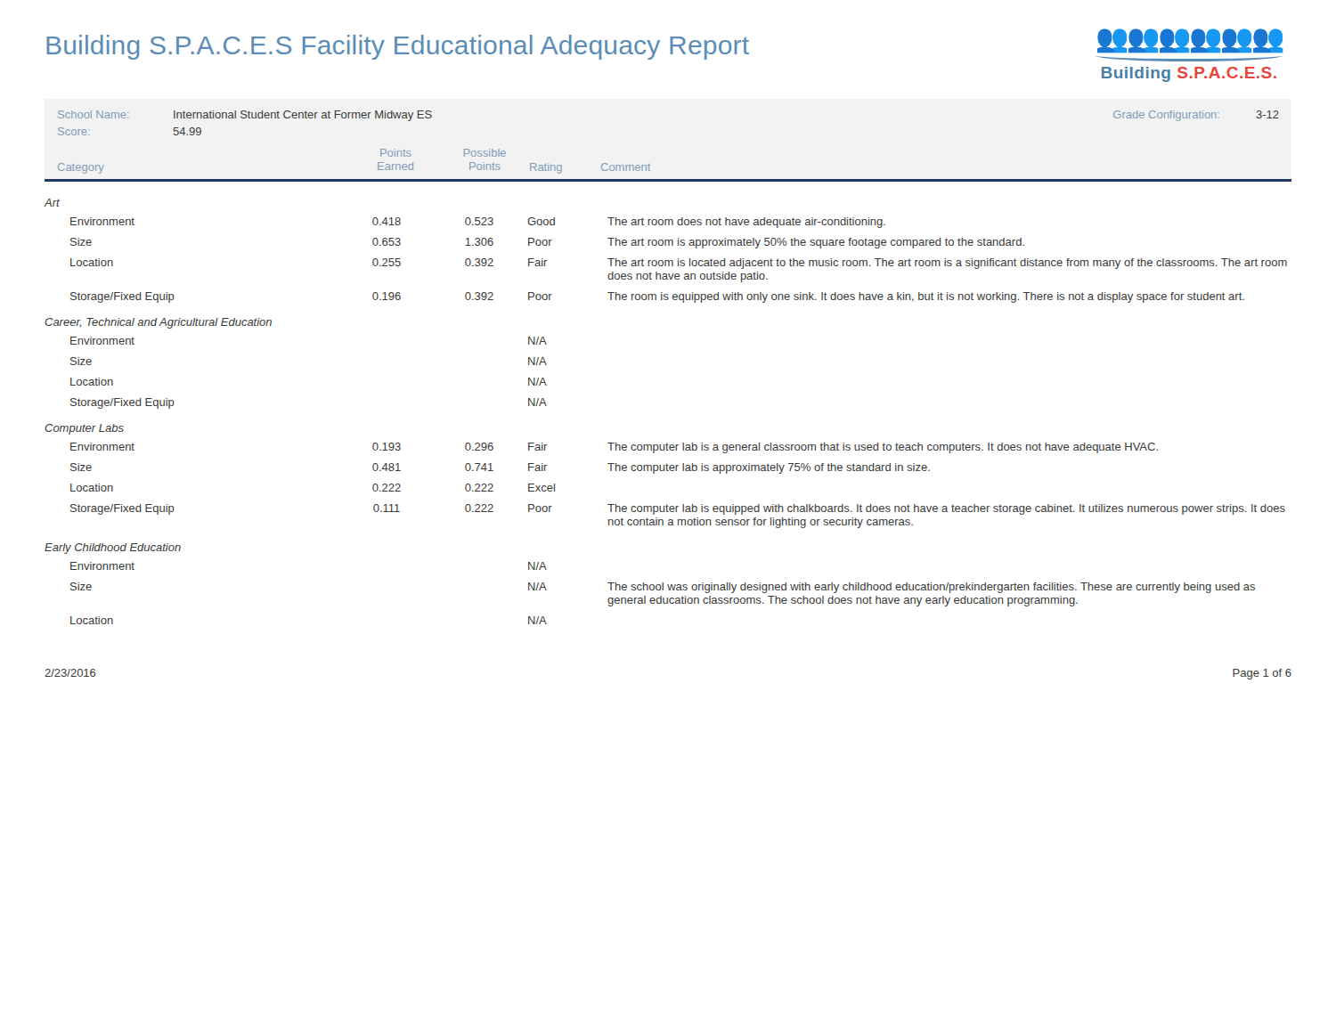Building S.P.A.C.E.S Facility Educational Adequacy Report
👥👥👥👥👥👥
Building S.P.A.C.E.S.
School Name:
International Student Center at Former Midway ES
Grade Configuration:
3-12
Score:
54.99
Category
Points
Earned
Possible
Points
Rating
Comment
| Art |
| Environment | 0.418 | 0.523 | Good | The art room does not have adequate air-conditioning. |
| Size | 0.653 | 1.306 | Poor | The art room is approximately 50% the square footage compared to the standard. |
| Location | 0.255 | 0.392 | Fair | The art room is located adjacent to the music room. The art room is a significant distance from many of the classrooms. The art room does not have an outside patio. |
| Storage/Fixed Equip | 0.196 | 0.392 | Poor | The room is equipped with only one sink. It does have a kin, but it is not working. There is not a display space for student art. |
| Career, Technical and Agricultural Education |
| Environment | | | N/A | |
| Size | | | N/A | |
| Location | | | N/A | |
| Storage/Fixed Equip | | | N/A | |
| Computer Labs |
| Environment | 0.193 | 0.296 | Fair | The computer lab is a general classroom that is used to teach computers. It does not have adequate HVAC. |
| Size | 0.481 | 0.741 | Fair | The computer lab is approximately 75% of the standard in size. |
| Location | 0.222 | 0.222 | Excel | |
| Storage/Fixed Equip | 0.111 | 0.222 | Poor | The computer lab is equipped with chalkboards. It does not have a teacher storage cabinet. It utilizes numerous power strips. It does not contain a motion sensor for lighting or security cameras. |
| Early Childhood Education |
| Environment | | | N/A | |
| Size | | | N/A | The school was originally designed with early childhood education/prekindergarten facilities. These are currently being used as general education classrooms. The school does not have any early education programming. |
| Location | | | N/A | |
2/23/2016
Page 1 of 6